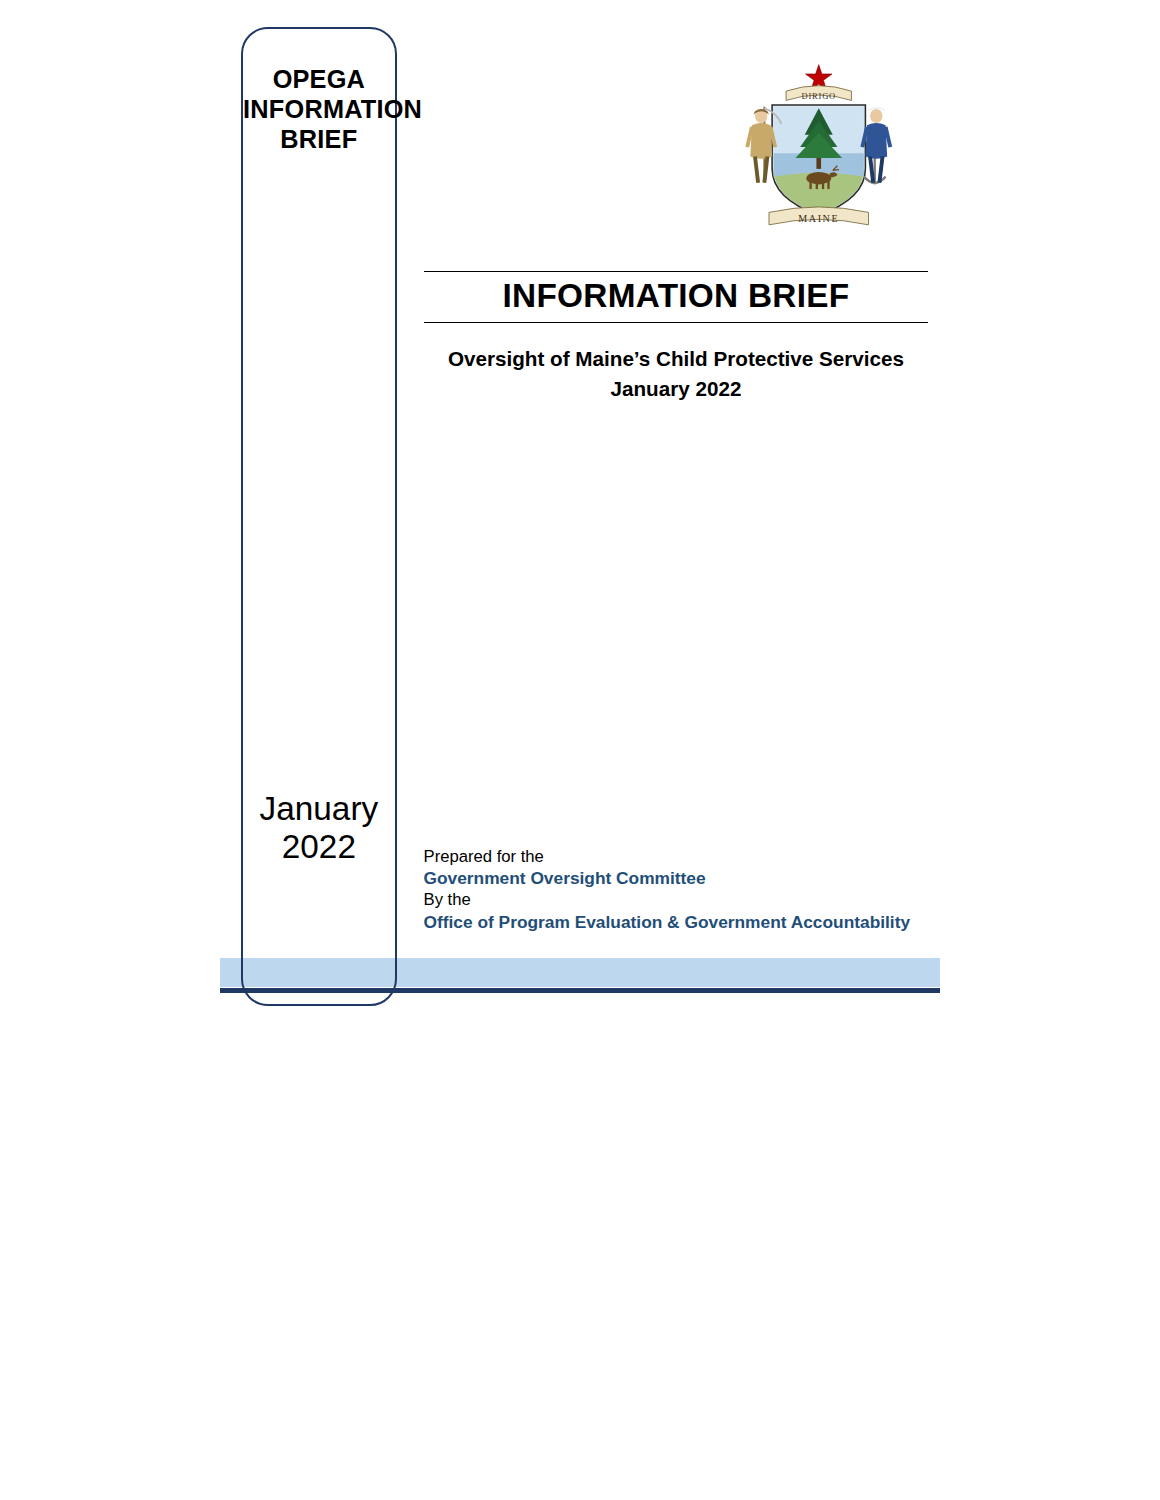DIRIGO MAINE
OPEGA
INFORMATION
BRIEF
January
2022
INFORMATION BRIEF
Oversight of Maine’s Child Protective Services
January 2022
Prepared for the
Government Oversight Committee
By the
Office of Program Evaluation & Government Accountability